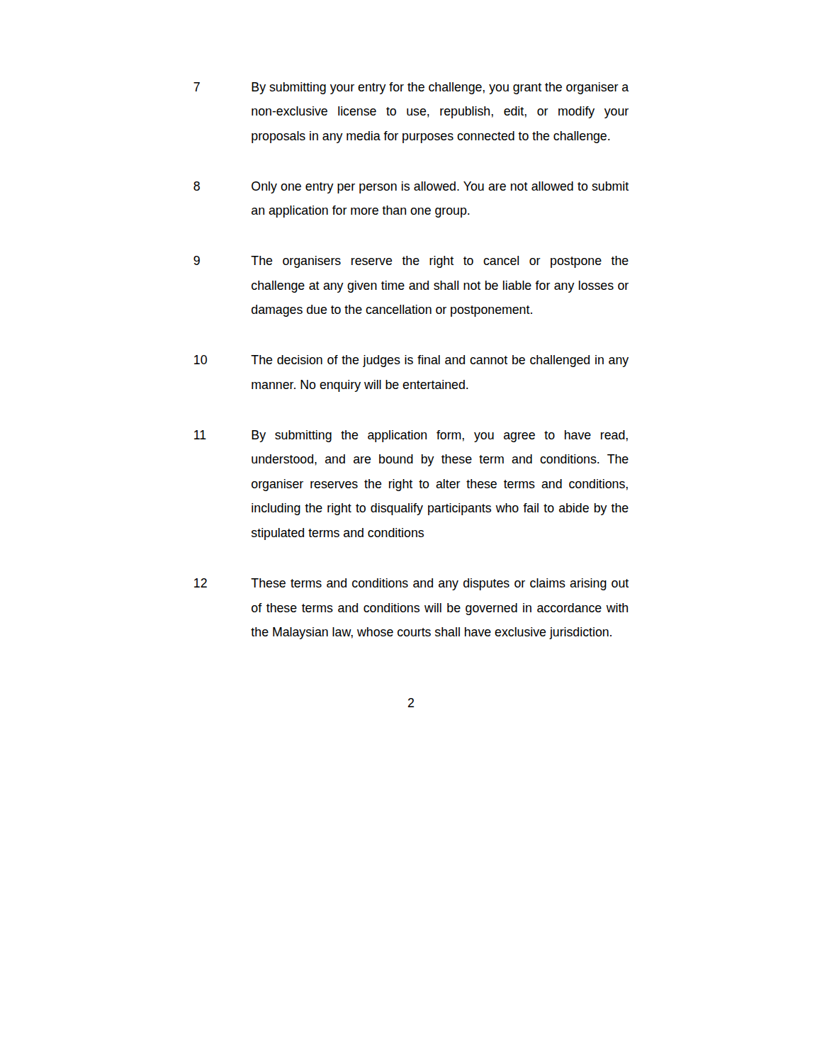7 By submitting your entry for the challenge, you grant the organiser a non-exclusive license to use, republish, edit, or modify your proposals in any media for purposes connected to the challenge.
8 Only one entry per person is allowed. You are not allowed to submit an application for more than one group.
9 The organisers reserve the right to cancel or postpone the challenge at any given time and shall not be liable for any losses or damages due to the cancellation or postponement.
10 The decision of the judges is final and cannot be challenged in any manner. No enquiry will be entertained.
11 By submitting the application form, you agree to have read, understood, and are bound by these term and conditions. The organiser reserves the right to alter these terms and conditions, including the right to disqualify participants who fail to abide by the stipulated terms and conditions
12 These terms and conditions and any disputes or claims arising out of these terms and conditions will be governed in accordance with the Malaysian law, whose courts shall have exclusive jurisdiction.
2